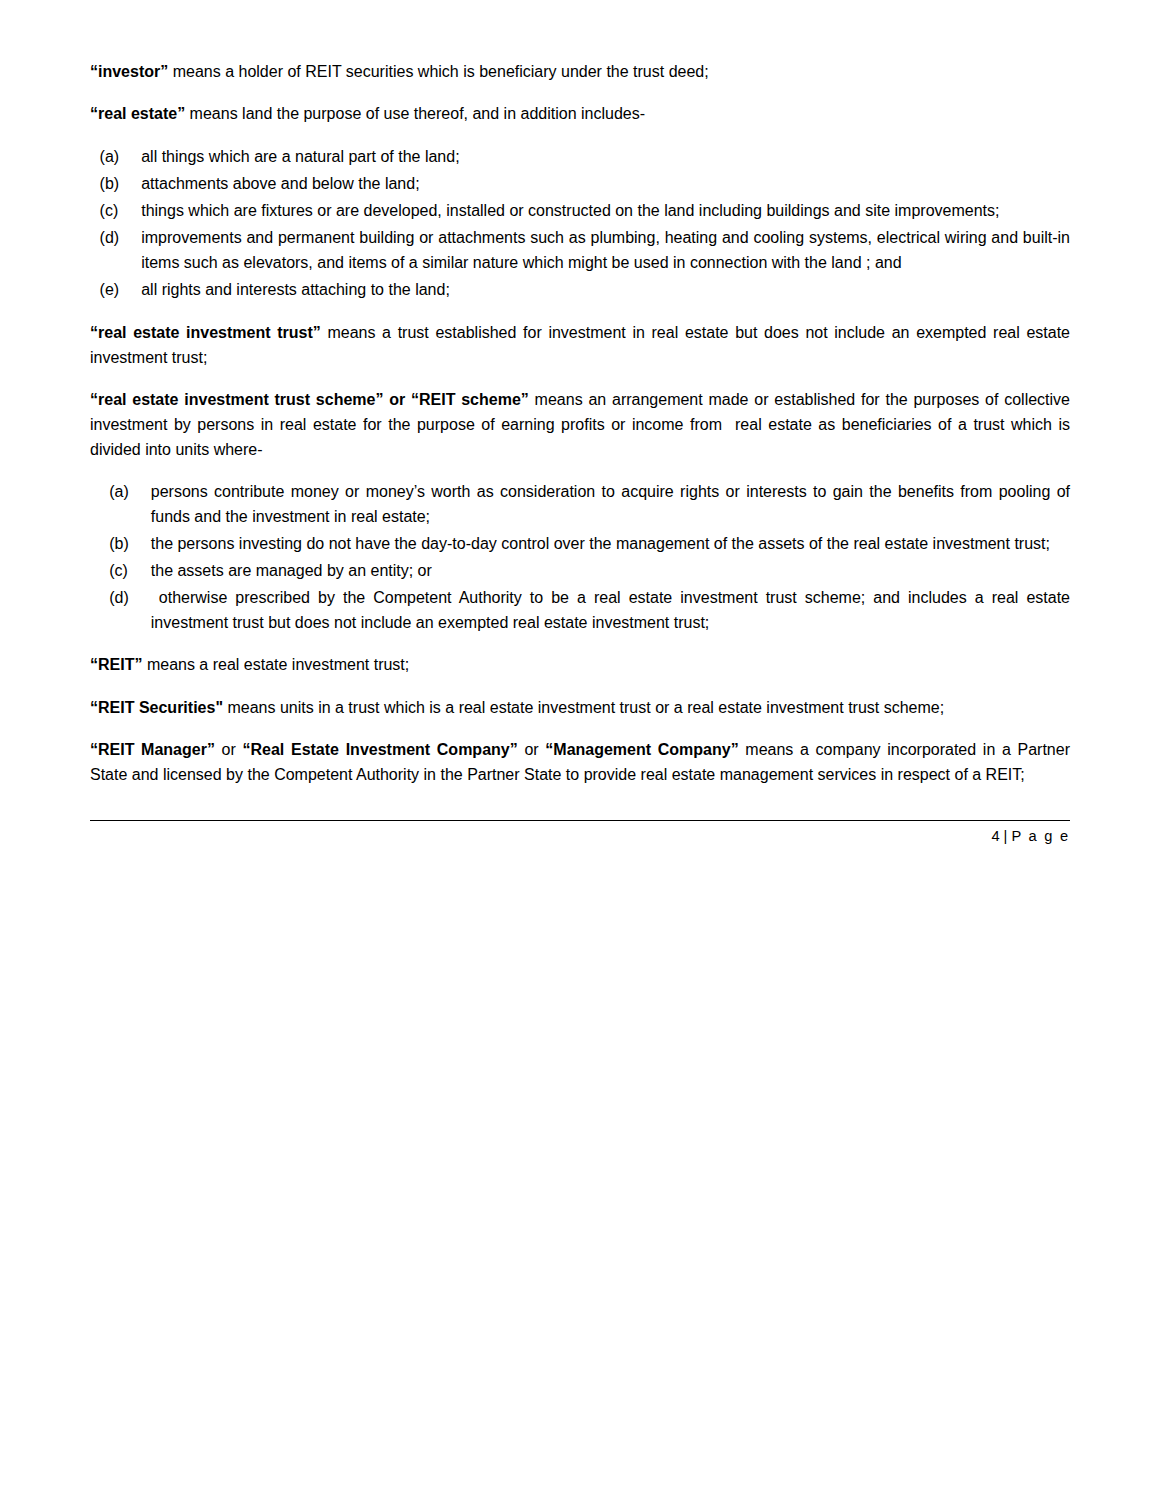“investor” means a holder of REIT securities which is beneficiary under the trust deed;
“real estate” means land the purpose of use thereof, and in addition includes-
(a) all things which are a natural part of the land;
(b) attachments above and below the land;
(c) things which are fixtures or are developed, installed or constructed on the land including buildings and site improvements;
(d) improvements and permanent building or attachments such as plumbing, heating and cooling systems, electrical wiring and built-in items such as elevators, and items of a similar nature which might be used in connection with the land ; and
(e) all rights and interests attaching to the land;
“real estate investment trust” means a trust established for investment in real estate but does not include an exempted real estate investment trust;
“real estate investment trust scheme” or “REIT scheme” means an arrangement made or established for the purposes of collective investment by persons in real estate for the purpose of earning profits or income from real estate as beneficiaries of a trust which is divided into units where-
(a) persons contribute money or money’s worth as consideration to acquire rights or interests to gain the benefits from pooling of funds and the investment in real estate;
(b) the persons investing do not have the day-to-day control over the management of the assets of the real estate investment trust;
(c) the assets are managed by an entity; or
(d) otherwise prescribed by the Competent Authority to be a real estate investment trust scheme; and includes a real estate investment trust but does not include an exempted real estate investment trust;
“REIT” means a real estate investment trust;
“REIT Securities" means units in a trust which is a real estate investment trust or a real estate investment trust scheme;
“REIT Manager” or “Real Estate Investment Company” or “Management Company” means a company incorporated in a Partner State and licensed by the Competent Authority in the Partner State to provide real estate management services in respect of a REIT;
4 | P a g e